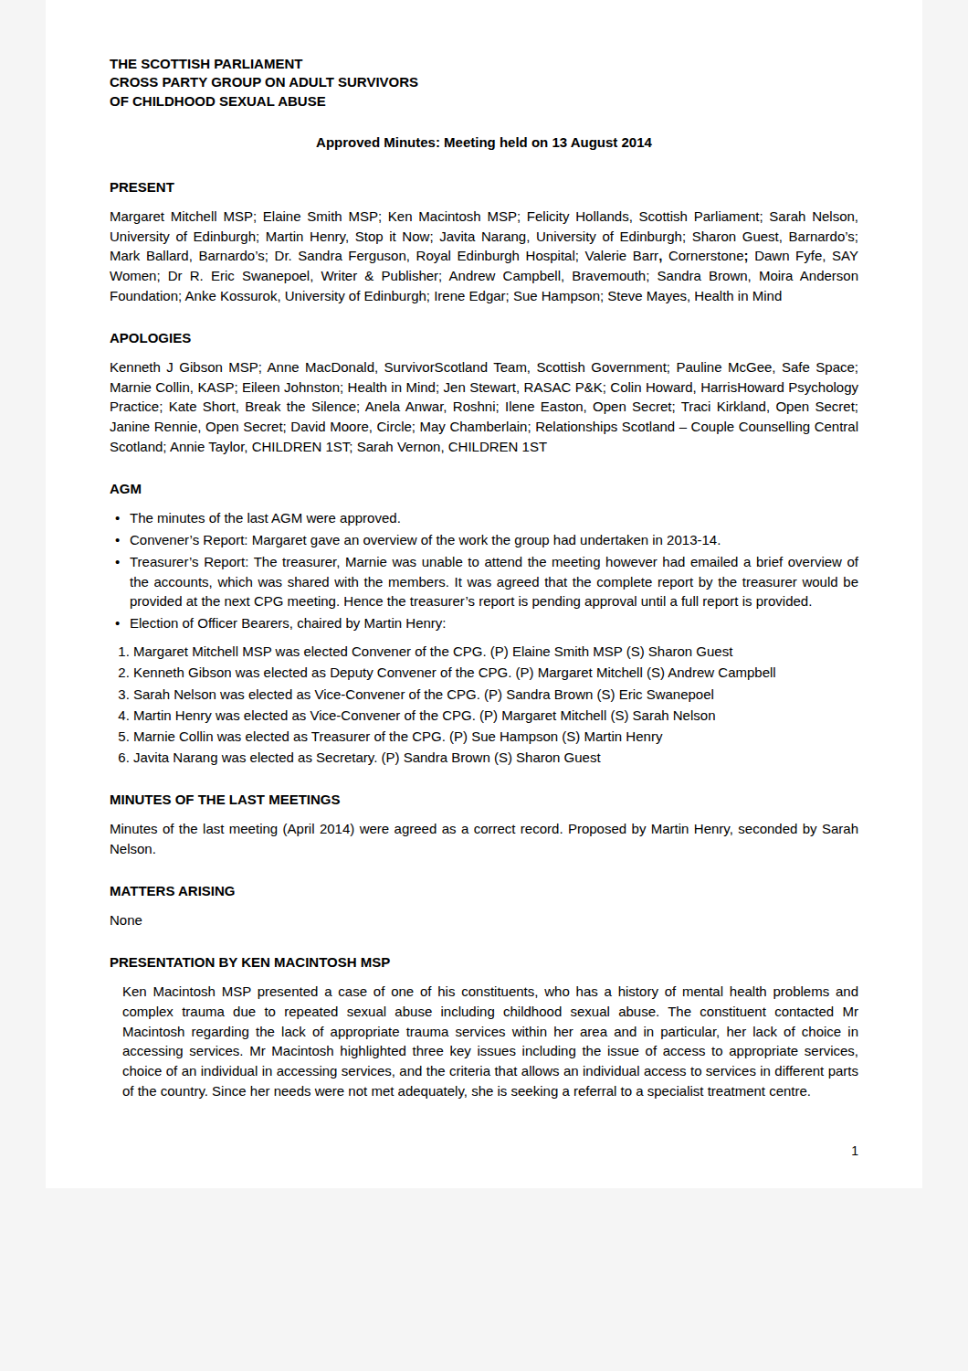THE SCOTTISH PARLIAMENT
CROSS PARTY GROUP ON ADULT SURVIVORS
OF CHILDHOOD SEXUAL ABUSE
Approved Minutes: Meeting held on 13 August 2014
Present
Margaret Mitchell MSP; Elaine Smith MSP; Ken Macintosh MSP; Felicity Hollands, Scottish Parliament; Sarah Nelson, University of Edinburgh; Martin Henry, Stop it Now; Javita Narang, University of Edinburgh; Sharon Guest, Barnardo’s; Mark Ballard, Barnardo’s; Dr. Sandra Ferguson, Royal Edinburgh Hospital; Valerie Barr, Cornerstone; Dawn Fyfe, SAY Women; Dr R. Eric Swanepoel, Writer & Publisher; Andrew Campbell, Bravemouth; Sandra Brown, Moira Anderson Foundation; Anke Kossurok, University of Edinburgh; Irene Edgar; Sue Hampson; Steve Mayes, Health in Mind
Apologies
Kenneth J Gibson MSP; Anne MacDonald, SurvivorScotland Team, Scottish Government; Pauline McGee, Safe Space; Marnie Collin, KASP; Eileen Johnston; Health in Mind; Jen Stewart, RASAC P&K; Colin Howard, HarrisHoward Psychology Practice; Kate Short, Break the Silence; Anela Anwar, Roshni; Ilene Easton, Open Secret; Traci Kirkland, Open Secret; Janine Rennie, Open Secret; David Moore, Circle; May Chamberlain; Relationships Scotland – Couple Counselling Central Scotland; Annie Taylor, CHILDREN 1ST; Sarah Vernon, CHILDREN 1ST
AGM
The minutes of the last AGM were approved.
Convener’s Report: Margaret gave an overview of the work the group had undertaken in 2013-14.
Treasurer’s Report: The treasurer, Marnie was unable to attend the meeting however had emailed a brief overview of the accounts, which was shared with the members. It was agreed that the complete report by the treasurer would be provided at the next CPG meeting. Hence the treasurer’s report is pending approval until a full report is provided.
Election of Officer Bearers, chaired by Martin Henry:
Margaret Mitchell MSP was elected Convener of the CPG. (P) Elaine Smith MSP (S) Sharon Guest
Kenneth Gibson was elected as Deputy Convener of the CPG. (P) Margaret Mitchell (S) Andrew Campbell
Sarah Nelson was elected as Vice-Convener of the CPG. (P) Sandra Brown (S) Eric Swanepoel
Martin Henry was elected as Vice-Convener of the CPG. (P) Margaret Mitchell (S) Sarah Nelson
Marnie Collin was elected as Treasurer of the CPG. (P) Sue Hampson (S) Martin Henry
Javita Narang was elected as Secretary. (P) Sandra Brown (S) Sharon Guest
Minutes of the Last Meetings
Minutes of the last meeting (April 2014) were agreed as a correct record. Proposed by Martin Henry, seconded by Sarah Nelson.
Matters Arising
None
Presentation by Ken Macintosh MSP
Ken Macintosh MSP presented a case of one of his constituents, who has a history of mental health problems and complex trauma due to repeated sexual abuse including childhood sexual abuse. The constituent contacted Mr Macintosh regarding the lack of appropriate trauma services within her area and in particular, her lack of choice in accessing services. Mr Macintosh highlighted three key issues including the issue of access to appropriate services, choice of an individual in accessing services, and the criteria that allows an individual access to services in different parts of the country. Since her needs were not met adequately, she is seeking a referral to a specialist treatment centre.
1